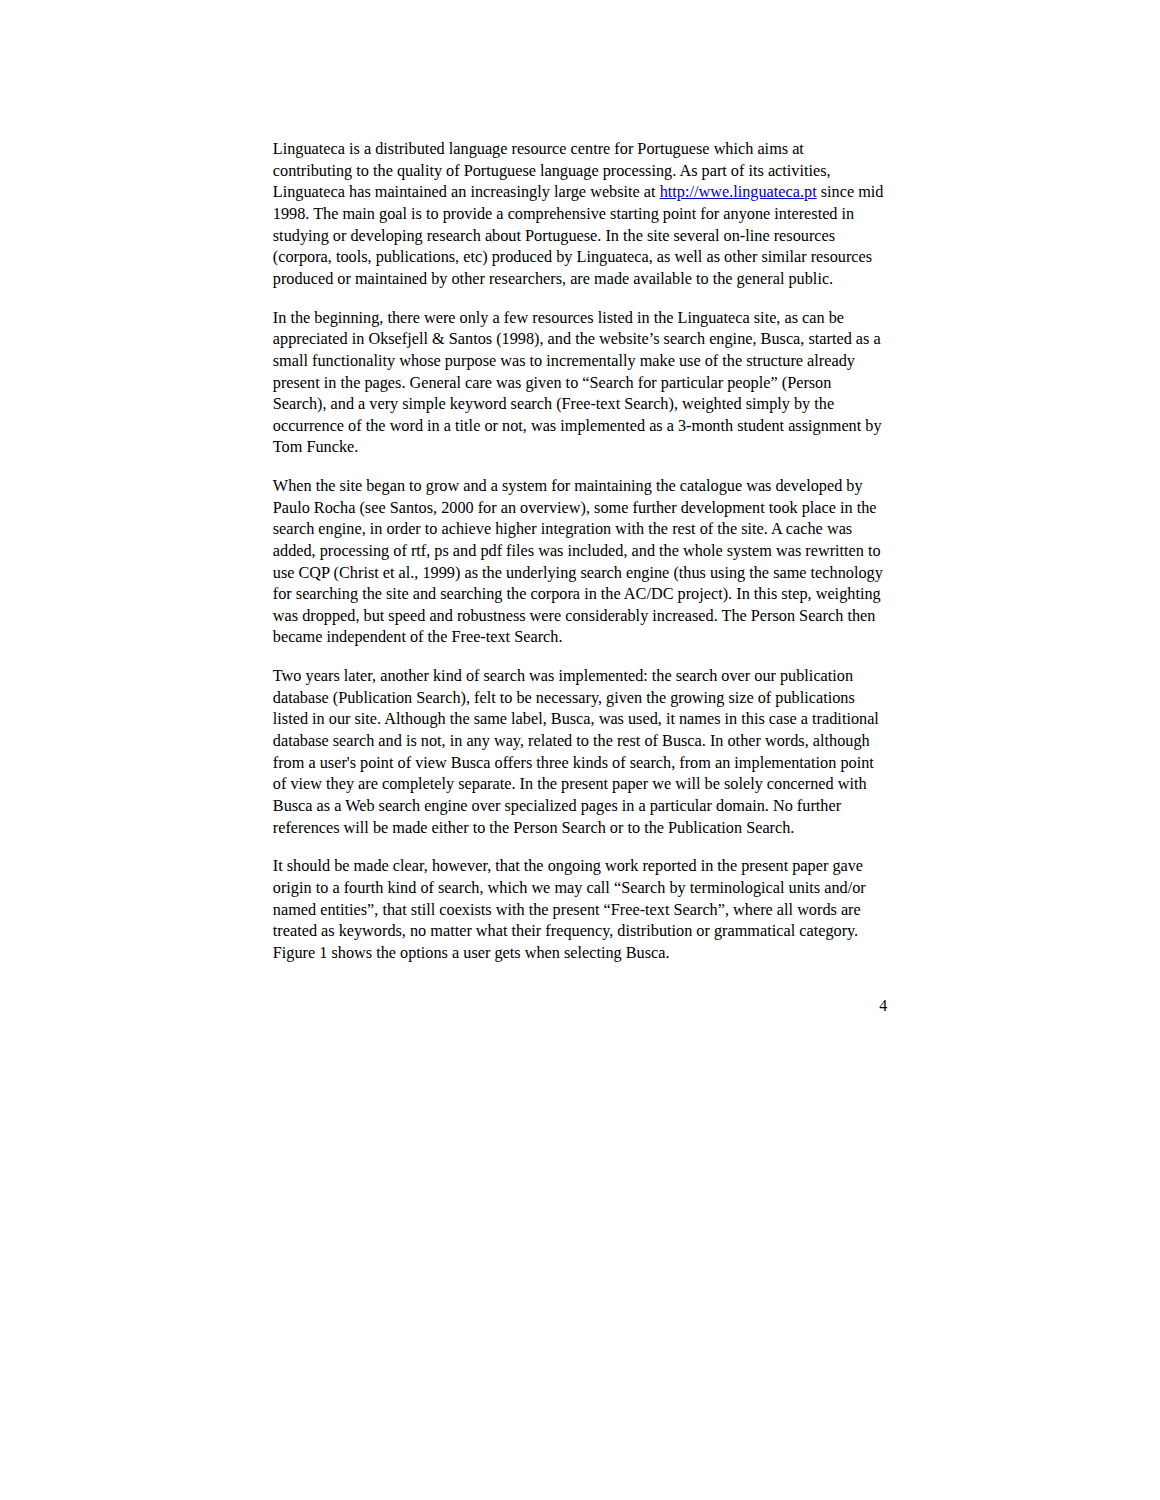Linguateca is a distributed language resource centre for Portuguese which aims at contributing to the quality of Portuguese language processing. As part of its activities, Linguateca has maintained an increasingly large website at http://wwe.linguateca.pt since mid 1998. The main goal is to provide a comprehensive starting point for anyone interested in studying or developing research about Portuguese. In the site several on-line resources (corpora, tools, publications, etc) produced by Linguateca, as well as other similar resources produced or maintained by other researchers, are made available to the general public.
In the beginning, there were only a few resources listed in the Linguateca site, as can be appreciated in Oksefjell & Santos (1998), and the website’s search engine, Busca, started as a small functionality whose purpose was to incrementally make use of the structure already present in the pages. General care was given to “Search for particular people” (Person Search), and a very simple keyword search (Free-text Search), weighted simply by the occurrence of the word in a title or not, was implemented as a 3-month student assignment by Tom Funcke.
When the site began to grow and a system for maintaining the catalogue was developed by Paulo Rocha (see Santos, 2000 for an overview), some further development took place in the search engine, in order to achieve higher integration with the rest of the site. A cache was added, processing of rtf, ps and pdf files was included, and the whole system was rewritten to use CQP (Christ et al., 1999) as the underlying search engine (thus using the same technology for searching the site and searching the corpora in the AC/DC project). In this step, weighting was dropped, but speed and robustness were considerably increased. The Person Search then became independent of the Free-text Search.
Two years later, another kind of search was implemented: the search over our publication database (Publication Search), felt to be necessary, given the growing size of publications listed in our site. Although the same label, Busca, was used, it names in this case a traditional database search and is not, in any way, related to the rest of Busca. In other words, although from a user's point of view Busca offers three kinds of search, from an implementation point of view they are completely separate. In the present paper we will be solely concerned with Busca as a Web search engine over specialized pages in a particular domain. No further references will be made either to the Person Search or to the Publication Search.
It should be made clear, however, that the ongoing work reported in the present paper gave origin to a fourth kind of search, which we may call “Search by terminological units and/or named entities”, that still coexists with the present “Free-text Search”, where all words are treated as keywords, no matter what their frequency, distribution or grammatical category. Figure 1 shows the options a user gets when selecting Busca.
4